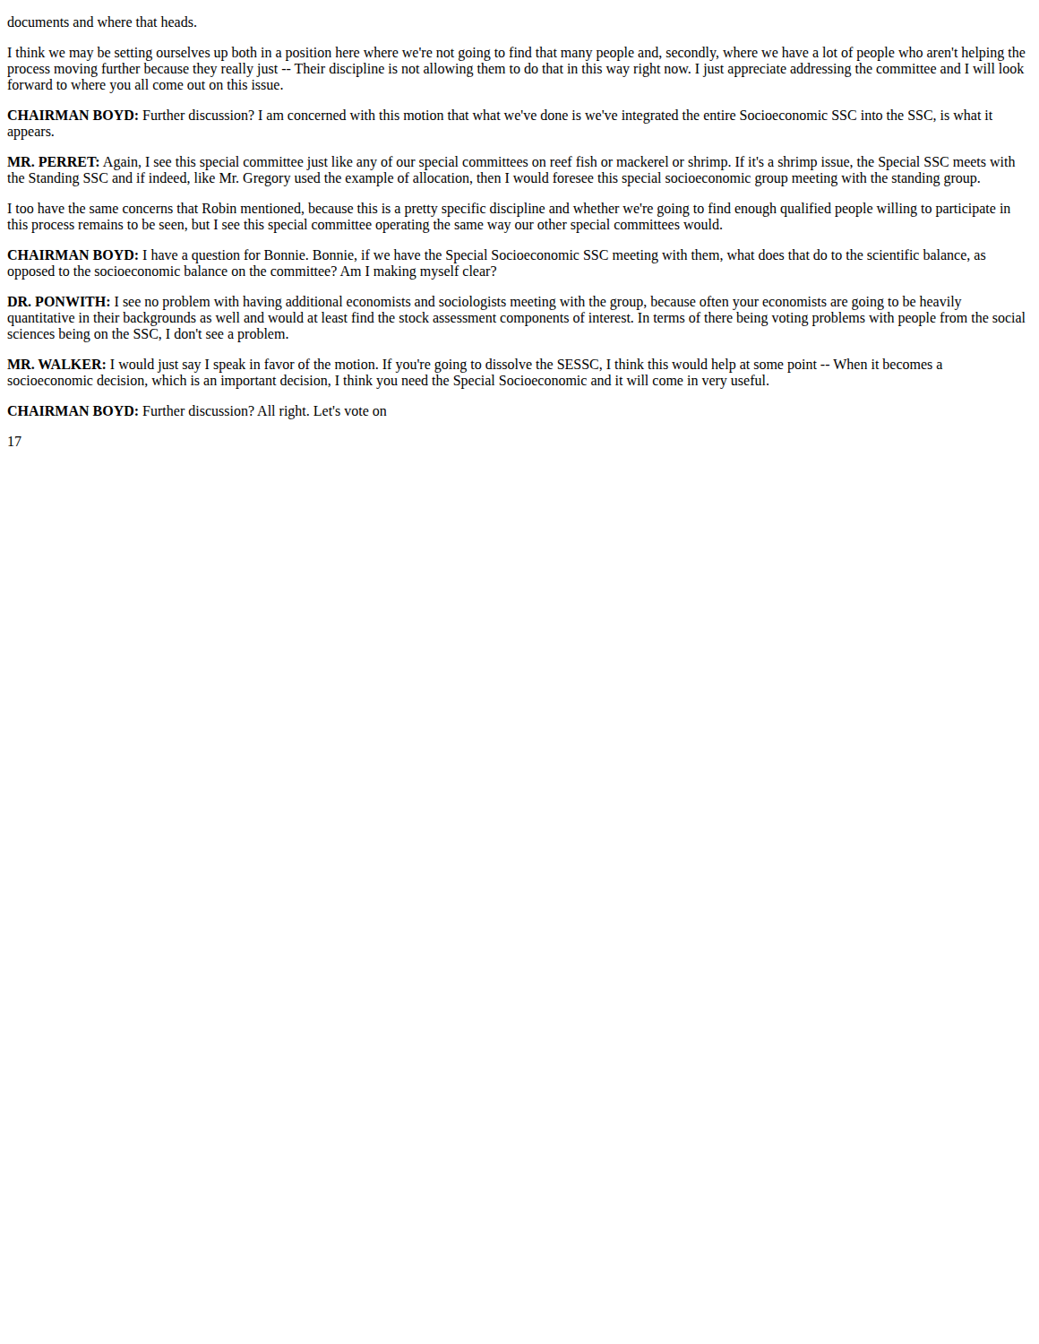documents and where that heads.
I think we may be setting ourselves up both in a position here where we're not going to find that many people and, secondly, where we have a lot of people who aren't helping the process moving further because they really just -- Their discipline is not allowing them to do that in this way right now. I just appreciate addressing the committee and I will look forward to where you all come out on this issue.
CHAIRMAN BOYD: Further discussion? I am concerned with this motion that what we've done is we've integrated the entire Socioeconomic SSC into the SSC, is what it appears.
MR. PERRET: Again, I see this special committee just like any of our special committees on reef fish or mackerel or shrimp. If it's a shrimp issue, the Special SSC meets with the Standing SSC and if indeed, like Mr. Gregory used the example of allocation, then I would foresee this special socioeconomic group meeting with the standing group.
I too have the same concerns that Robin mentioned, because this is a pretty specific discipline and whether we're going to find enough qualified people willing to participate in this process remains to be seen, but I see this special committee operating the same way our other special committees would.
CHAIRMAN BOYD: I have a question for Bonnie. Bonnie, if we have the Special Socioeconomic SSC meeting with them, what does that do to the scientific balance, as opposed to the socioeconomic balance on the committee? Am I making myself clear?
DR. PONWITH: I see no problem with having additional economists and sociologists meeting with the group, because often your economists are going to be heavily quantitative in their backgrounds as well and would at least find the stock assessment components of interest. In terms of there being voting problems with people from the social sciences being on the SSC, I don't see a problem.
MR. WALKER: I would just say I speak in favor of the motion. If you're going to dissolve the SESSC, I think this would help at some point -- When it becomes a socioeconomic decision, which is an important decision, I think you need the Special Socioeconomic and it will come in very useful.
CHAIRMAN BOYD: Further discussion? All right. Let's vote on
17